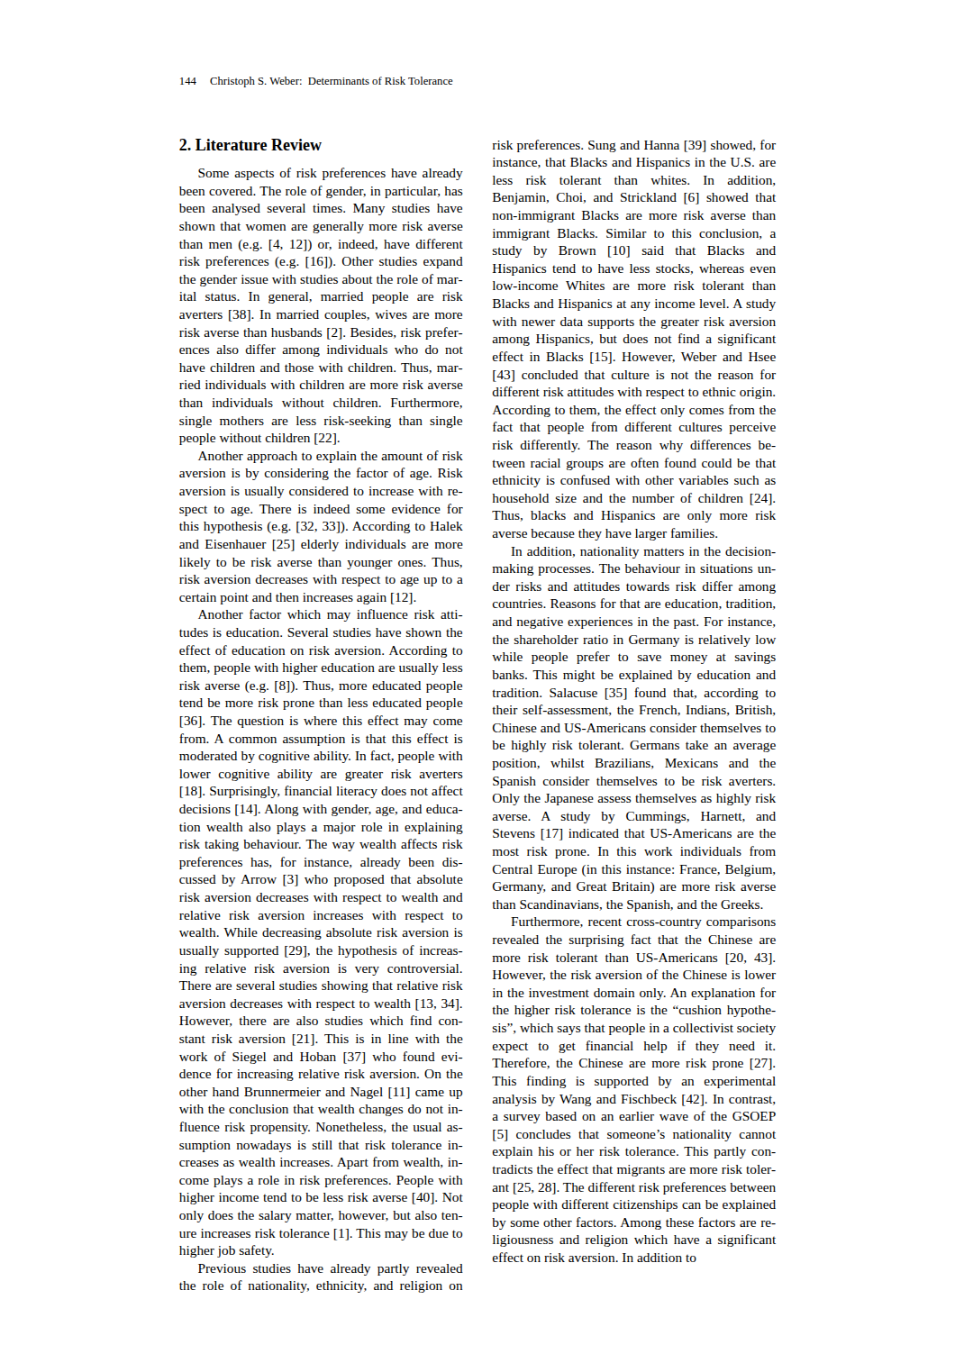144 Christoph S. Weber: Determinants of Risk Tolerance
2. Literature Review
Some aspects of risk preferences have already been covered. The role of gender, in particular, has been analysed several times. Many studies have shown that women are generally more risk averse than men (e.g. [4, 12]) or, indeed, have different risk preferences (e.g. [16]). Other studies expand the gender issue with studies about the role of marital status. In general, married people are risk averters [38]. In married couples, wives are more risk averse than husbands [2]. Besides, risk preferences also differ among individuals who do not have children and those with children. Thus, married individuals with children are more risk averse than individuals without children. Furthermore, single mothers are less risk-seeking than single people without children [22].
Another approach to explain the amount of risk aversion is by considering the factor of age. Risk aversion is usually considered to increase with respect to age. There is indeed some evidence for this hypothesis (e.g. [32, 33]). According to Halek and Eisenhauer [25] elderly individuals are more likely to be risk averse than younger ones. Thus, risk aversion decreases with respect to age up to a certain point and then increases again [12].
Another factor which may influence risk attitudes is education. Several studies have shown the effect of education on risk aversion. According to them, people with higher education are usually less risk averse (e.g. [8]). Thus, more educated people tend be more risk prone than less educated people [36]. The question is where this effect may come from. A common assumption is that this effect is moderated by cognitive ability. In fact, people with lower cognitive ability are greater risk averters [18]. Surprisingly, financial literacy does not affect decisions [14]. Along with gender, age, and education wealth also plays a major role in explaining risk taking behaviour. The way wealth affects risk preferences has, for instance, already been discussed by Arrow [3] who proposed that absolute risk aversion decreases with respect to wealth and relative risk aversion increases with respect to wealth. While decreasing absolute risk aversion is usually supported [29], the hypothesis of increasing relative risk aversion is very controversial. There are several studies showing that relative risk aversion decreases with respect to wealth [13, 34]. However, there are also studies which find constant risk aversion [21]. This is in line with the work of Siegel and Hoban [37] who found evidence for increasing relative risk aversion. On the other hand Brunnermeier and Nagel [11] came up with the conclusion that wealth changes do not influence risk propensity. Nonetheless, the usual assumption nowadays is still that risk tolerance increases as wealth increases. Apart from wealth, income plays a role in risk preferences. People with higher income tend to be less risk averse [40]. Not only does the salary matter, however, but also tenure increases risk tolerance [1]. This may be due to higher job safety.
Previous studies have already partly revealed the role of nationality, ethnicity, and religion on risk preferences. Sung and Hanna [39] showed, for instance, that Blacks and Hispanics in the U.S. are less risk tolerant than whites. In addition, Benjamin, Choi, and Strickland [6] showed that non-immigrant Blacks are more risk averse than immigrant Blacks. Similar to this conclusion, a study by Brown [10] said that Blacks and Hispanics tend to have less stocks, whereas even low-income Whites are more risk tolerant than Blacks and Hispanics at any income level. A study with newer data supports the greater risk aversion among Hispanics, but does not find a significant effect in Blacks [15]. However, Weber and Hsee [43] concluded that culture is not the reason for different risk attitudes with respect to ethnic origin. According to them, the effect only comes from the fact that people from different cultures perceive risk differently. The reason why differences between racial groups are often found could be that ethnicity is confused with other variables such as household size and the number of children [24]. Thus, blacks and Hispanics are only more risk averse because they have larger families.
In addition, nationality matters in the decision-making processes. The behaviour in situations under risks and attitudes towards risk differ among countries. Reasons for that are education, tradition, and negative experiences in the past. For instance, the shareholder ratio in Germany is relatively low while people prefer to save money at savings banks. This might be explained by education and tradition. Salacuse [35] found that, according to their self-assessment, the French, Indians, British, Chinese and US-Americans consider themselves to be highly risk tolerant. Germans take an average position, whilst Brazilians, Mexicans and the Spanish consider themselves to be risk averters. Only the Japanese assess themselves as highly risk averse. A study by Cummings, Harnett, and Stevens [17] indicated that US-Americans are the most risk prone. In this work individuals from Central Europe (in this instance: France, Belgium, Germany, and Great Britain) are more risk averse than Scandinavians, the Spanish, and the Greeks.
Furthermore, recent cross-country comparisons revealed the surprising fact that the Chinese are more risk tolerant than US-Americans [20, 43]. However, the risk aversion of the Chinese is lower in the investment domain only. An explanation for the higher risk tolerance is the “cushion hypothesis”, which says that people in a collectivist society expect to get financial help if they need it. Therefore, the Chinese are more risk prone [27]. This finding is supported by an experimental analysis by Wang and Fischbeck [42]. In contrast, a survey based on an earlier wave of the GSOEP [5] concludes that someone’s nationality cannot explain his or her risk tolerance. This partly contradicts the effect that migrants are more risk tolerant [25, 28]. The different risk preferences between people with different citizenships can be explained by some other factors. Among these factors are religiousness and religion which have a significant effect on risk aversion. In addition to